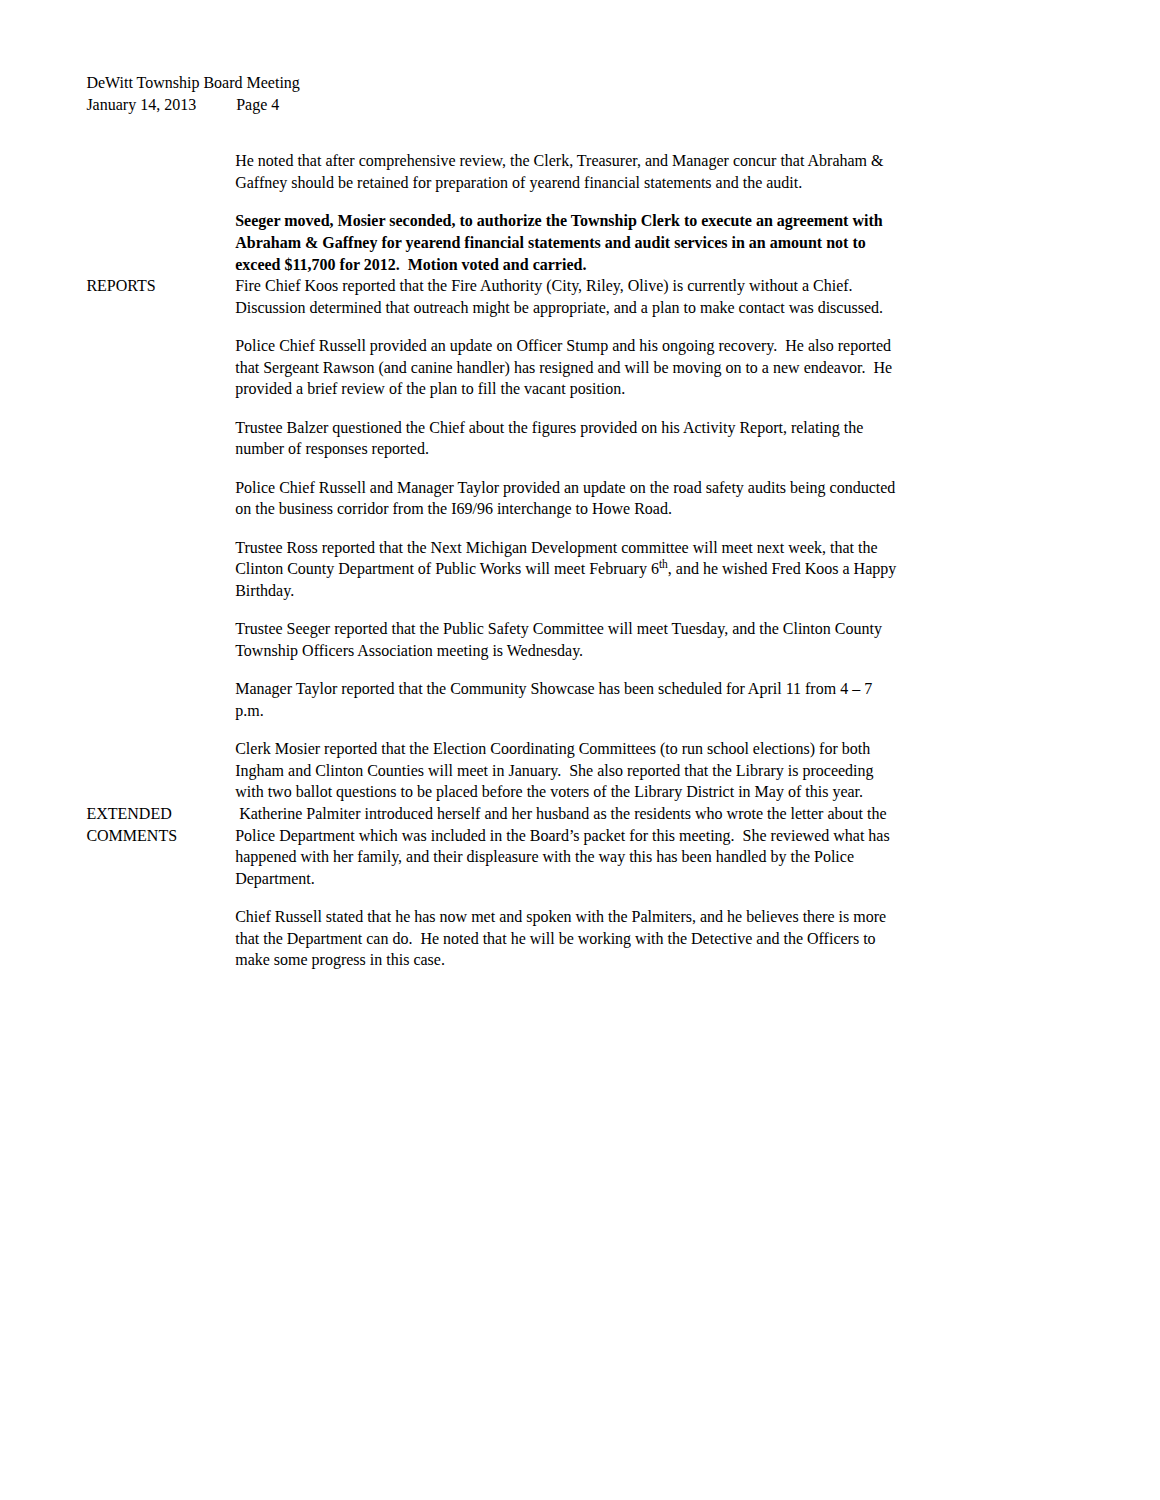DeWitt Township Board Meeting
January 14, 2013 Page 4
| | He noted that after comprehensive review, the Clerk, Treasurer, and Manager concur that Abraham & Gaffney should be retained for preparation of yearend financial statements and the audit. Seeger moved, Mosier seconded, to authorize the Township Clerk to execute an agreement with Abraham & Gaffney for yearend financial statements and audit services in an amount not to exceed $11,700 for 2012. Motion voted and carried. |
| REPORTS | Fire Chief Koos reported that the Fire Authority (City, Riley, Olive) is currently without a Chief. Discussion determined that outreach might be appropriate, and a plan to make contact was discussed. Police Chief Russell provided an update on Officer Stump and his ongoing recovery. He also reported that Sergeant Rawson (and canine handler) has resigned and will be moving on to a new endeavor. He provided a brief review of the plan to fill the vacant position. Trustee Balzer questioned the Chief about the figures provided on his Activity Report, relating the number of responses reported. Police Chief Russell and Manager Taylor provided an update on the road safety audits being conducted on the business corridor from the I69/96 interchange to Howe Road. Trustee Ross reported that the Next Michigan Development committee will meet next week, that the Clinton County Department of Public Works will meet February 6 th , and he wished Fred Koos a Happy Birthday. Trustee Seeger reported that the Public Safety Committee will meet Tuesday, and the Clinton County Township Officers Association meeting is Wednesday. Manager Taylor reported that the Community Showcase has been scheduled for April 11 from 4 – 7 p.m. Clerk Mosier reported that the Election Coordinating Committees (to run school elections) for both Ingham and Clinton Counties will meet in January. She also reported that the Library is proceeding with two ballot questions to be placed before the voters of the Library District in May of this year. |
| EXTENDED COMMENTS | Katherine Palmiter introduced herself and her husband as the residents who wrote the letter about the Police Department which was included in the Board’s packet for this meeting. She reviewed what has happened with her family, and their displeasure with the way this has been handled by the Police Department. Chief Russell stated that he has now met and spoken with the Palmiters, and he believes there is more that the Department can do. He noted that he will be working with the Detective and the Officers to make some progress in this case. |